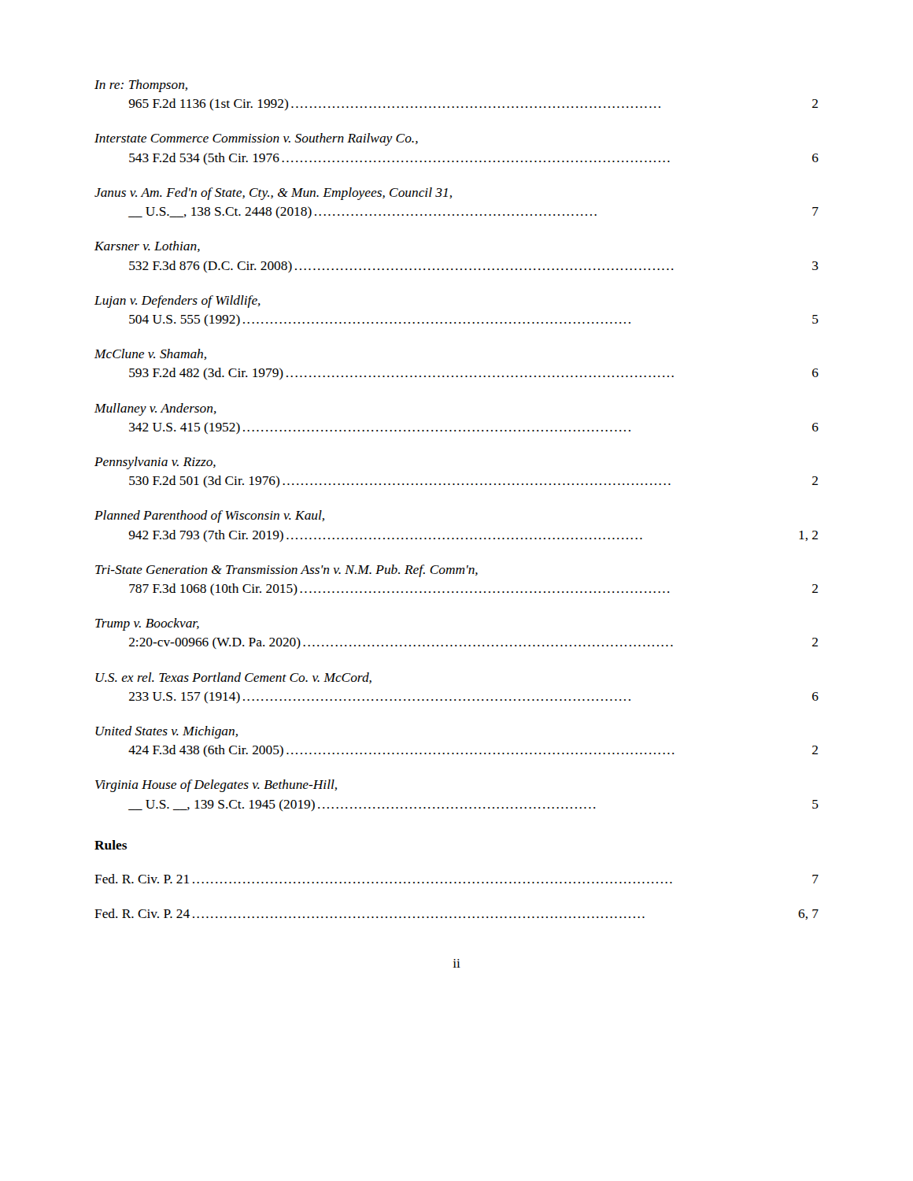In re: Thompson,
965 F.2d 1136 (1st Cir. 1992) ................................................................................. 2
Interstate Commerce Commission v. Southern Railway Co.,
543 F.2d 534 (5th Cir. 1976 ..................................................................................... 6
Janus v. Am. Fed'n of State, Cty., & Mun. Employees, Council 31,
__ U.S.__, 138 S.Ct. 2448 (2018) .............................................................. 7
Karsner v. Lothian,
532 F.3d 876 (D.C. Cir. 2008) ................................................................................... 3
Lujan v. Defenders of Wildlife,
504 U.S. 555 (1992) ..................................................................................... 5
McClune v. Shamah,
593 F.2d 482 (3d. Cir. 1979) ..................................................................................... 6
Mullaney v. Anderson,
342 U.S. 415 (1952) ..................................................................................... 6
Pennsylvania v. Rizzo,
530 F.2d 501 (3d Cir. 1976) ..................................................................................... 2
Planned Parenthood of Wisconsin v. Kaul,
942 F.3d 793 (7th Cir. 2019) .............................................................................. 1, 2
Tri-State Generation & Transmission Ass'n v. N.M. Pub. Ref. Comm'n,
787 F.3d 1068 (10th Cir. 2015) ................................................................................. 2
Trump v. Boockvar,
2:20-cv-00966 (W.D. Pa. 2020) ................................................................................. 2
U.S. ex rel. Texas Portland Cement Co. v. McCord,
233 U.S. 157 (1914) ..................................................................................... 6
United States v. Michigan,
424 F.3d 438 (6th Cir. 2005) ..................................................................................... 2
Virginia House of Delegates v. Bethune-Hill,
__ U.S. __, 139 S.Ct. 1945 (2019) ............................................................. 5
Rules
Fed. R. Civ. P. 21 ......................................................................................................... 7
Fed. R. Civ. P. 24 ................................................................................................... 6, 7
ii